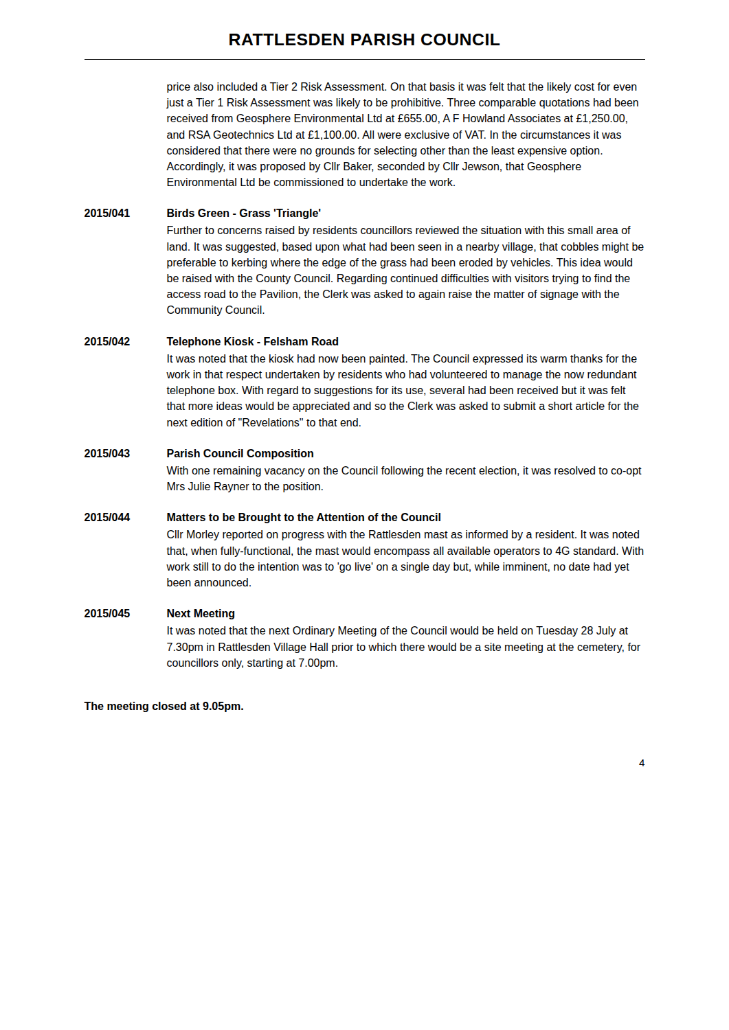RATTLESDEN PARISH COUNCIL
price also included a Tier 2 Risk Assessment. On that basis it was felt that the likely cost for even just a Tier 1 Risk Assessment was likely to be prohibitive. Three comparable quotations had been received from Geosphere Environmental Ltd at £655.00, A F Howland Associates at £1,250.00, and RSA Geotechnics Ltd at £1,100.00. All were exclusive of VAT. In the circumstances it was considered that there were no grounds for selecting other than the least expensive option. Accordingly, it was proposed by Cllr Baker, seconded by Cllr Jewson, that Geosphere Environmental Ltd be commissioned to undertake the work.
2015/041
Birds Green - Grass 'Triangle'
Further to concerns raised by residents councillors reviewed the situation with this small area of land. It was suggested, based upon what had been seen in a nearby village, that cobbles might be preferable to kerbing where the edge of the grass had been eroded by vehicles. This idea would be raised with the County Council. Regarding continued difficulties with visitors trying to find the access road to the Pavilion, the Clerk was asked to again raise the matter of signage with the Community Council.
2015/042
Telephone Kiosk - Felsham Road
It was noted that the kiosk had now been painted. The Council expressed its warm thanks for the work in that respect undertaken by residents who had volunteered to manage the now redundant telephone box. With regard to suggestions for its use, several had been received but it was felt that more ideas would be appreciated and so the Clerk was asked to submit a short article for the next edition of "Revelations" to that end.
2015/043
Parish Council Composition
With one remaining vacancy on the Council following the recent election, it was resolved to co-opt Mrs Julie Rayner to the position.
2015/044
Matters to be Brought to the Attention of the Council
Cllr Morley reported on progress with the Rattlesden mast as informed by a resident. It was noted that, when fully-functional, the mast would encompass all available operators to 4G standard. With work still to do the intention was to 'go live' on a single day but, while imminent, no date had yet been announced.
2015/045
Next Meeting
It was noted that the next Ordinary Meeting of the Council would be held on Tuesday 28 July at 7.30pm in Rattlesden Village Hall prior to which there would be a site meeting at the cemetery, for councillors only, starting at 7.00pm.
The meeting closed at 9.05pm.
4